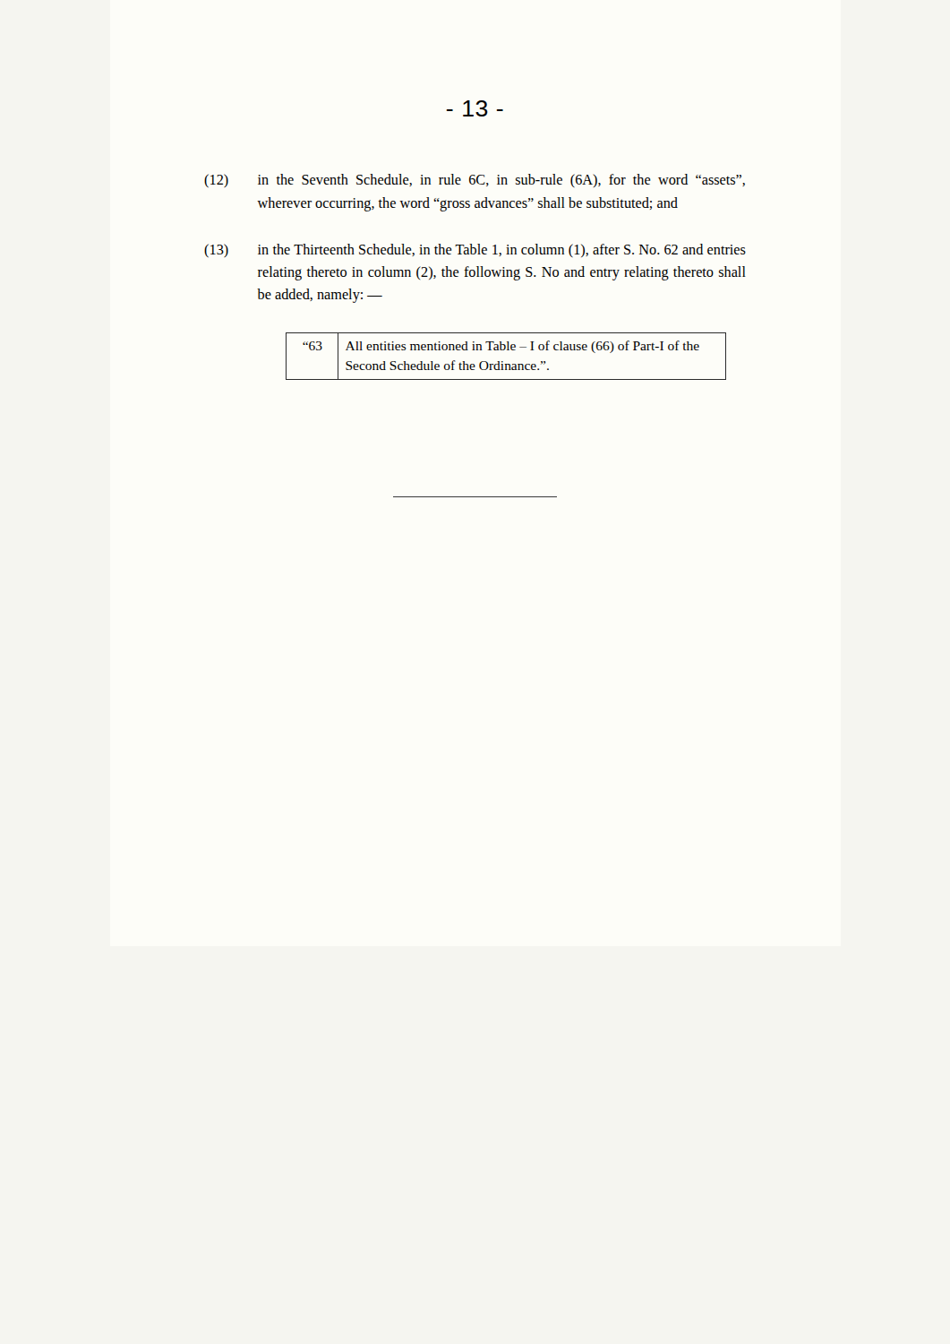- 13 -
(12)
in the Seventh Schedule, in rule 6C, in sub-rule (6A), for the word “assets”, wherever occurring, the word “gross advances” shall be substituted; and
(13)
in the Thirteenth Schedule, in the Table 1, in column (1), after S. No. 62 and entries relating thereto in column (2), the following S. No and entry relating thereto shall be added, namely: —
| “63 | All entities mentioned in Table – I of clause (66) of Part-I of the Second Schedule of the Ordinance.”. |